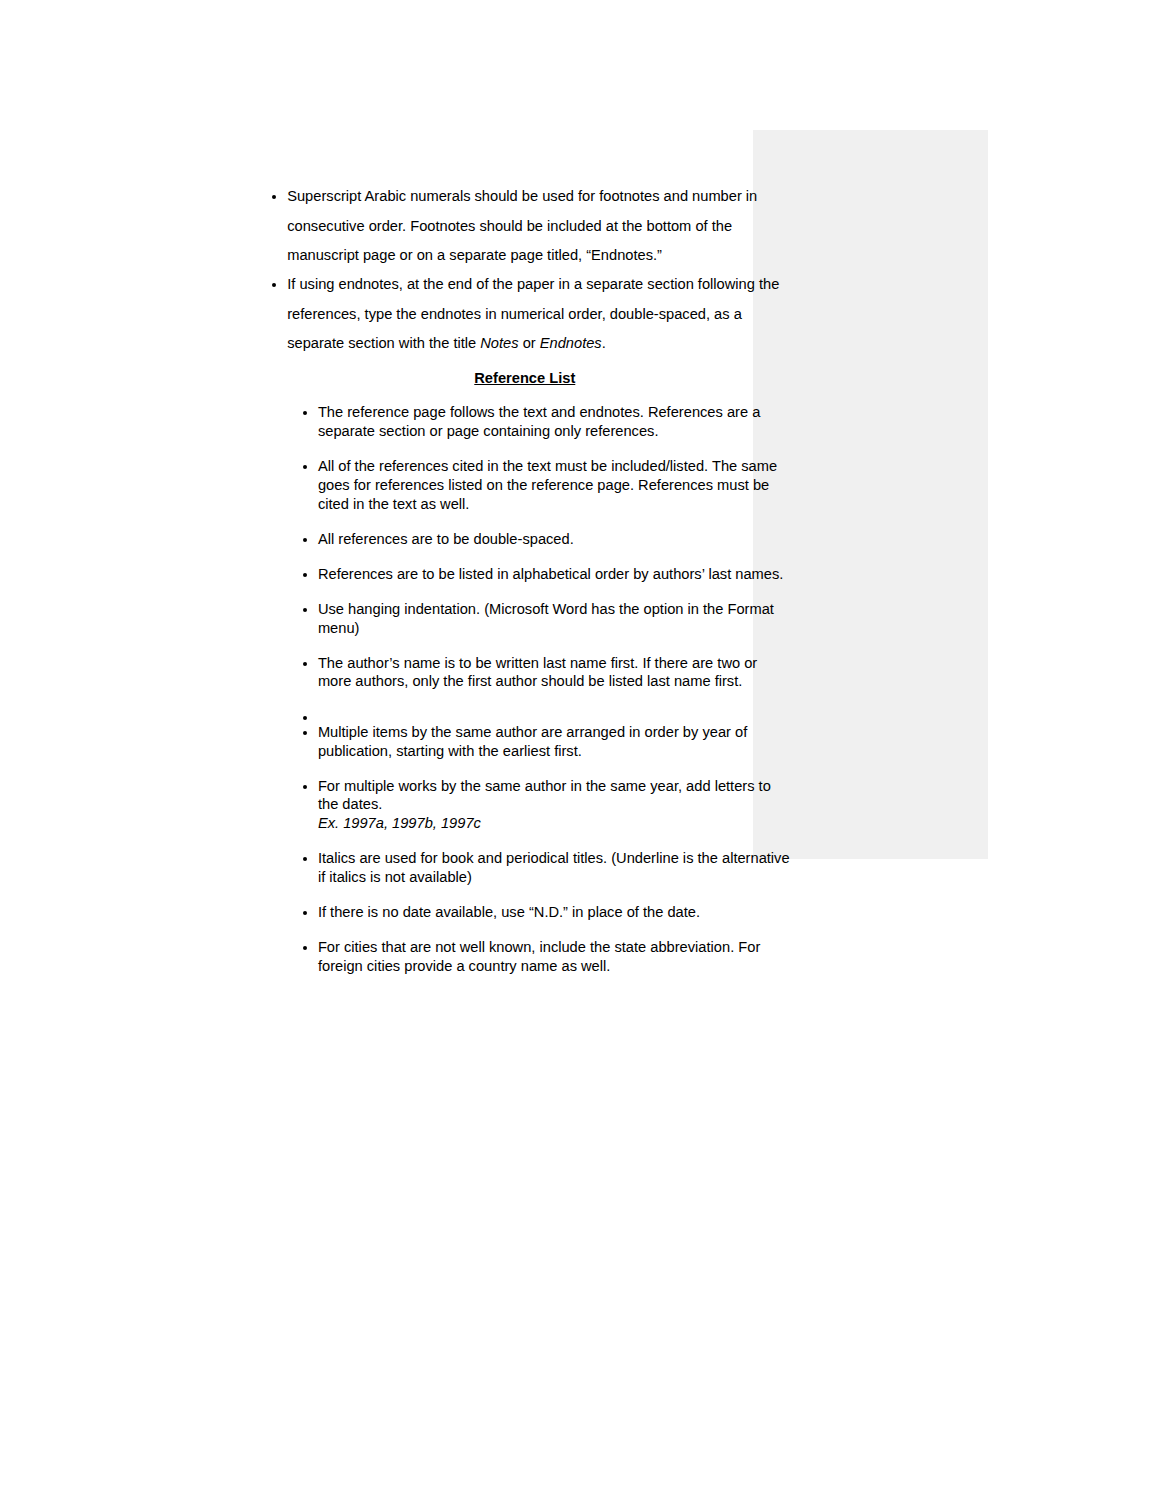Superscript Arabic numerals should be used for footnotes and number in consecutive order. Footnotes should be included at the bottom of the manuscript page or on a separate page titled, “Endnotes.”
If using endnotes, at the end of the paper in a separate section following the references, type the endnotes in numerical order, double-spaced, as a separate section with the title Notes or Endnotes.
Reference List
The reference page follows the text and endnotes. References are a separate section or page containing only references.
All of the references cited in the text must be included/listed. The same goes for references listed on the reference page. References must be cited in the text as well.
All references are to be double-spaced.
References are to be listed in alphabetical order by authors’ last names.
Use hanging indentation. (Microsoft Word has the option in the Format menu)
The author’s name is to be written last name first. If there are two or more authors, only the first author should be listed last name first.
Multiple items by the same author are arranged in order by year of publication, starting with the earliest first.
For multiple works by the same author in the same year, add letters to the dates.
Ex. 1997a, 1997b, 1997c
Italics are used for book and periodical titles. (Underline is the alternative if italics is not available)
If there is no date available, use “N.D.” in place of the date.
For cities that are not well known, include the state abbreviation. For foreign cities provide a country name as well.